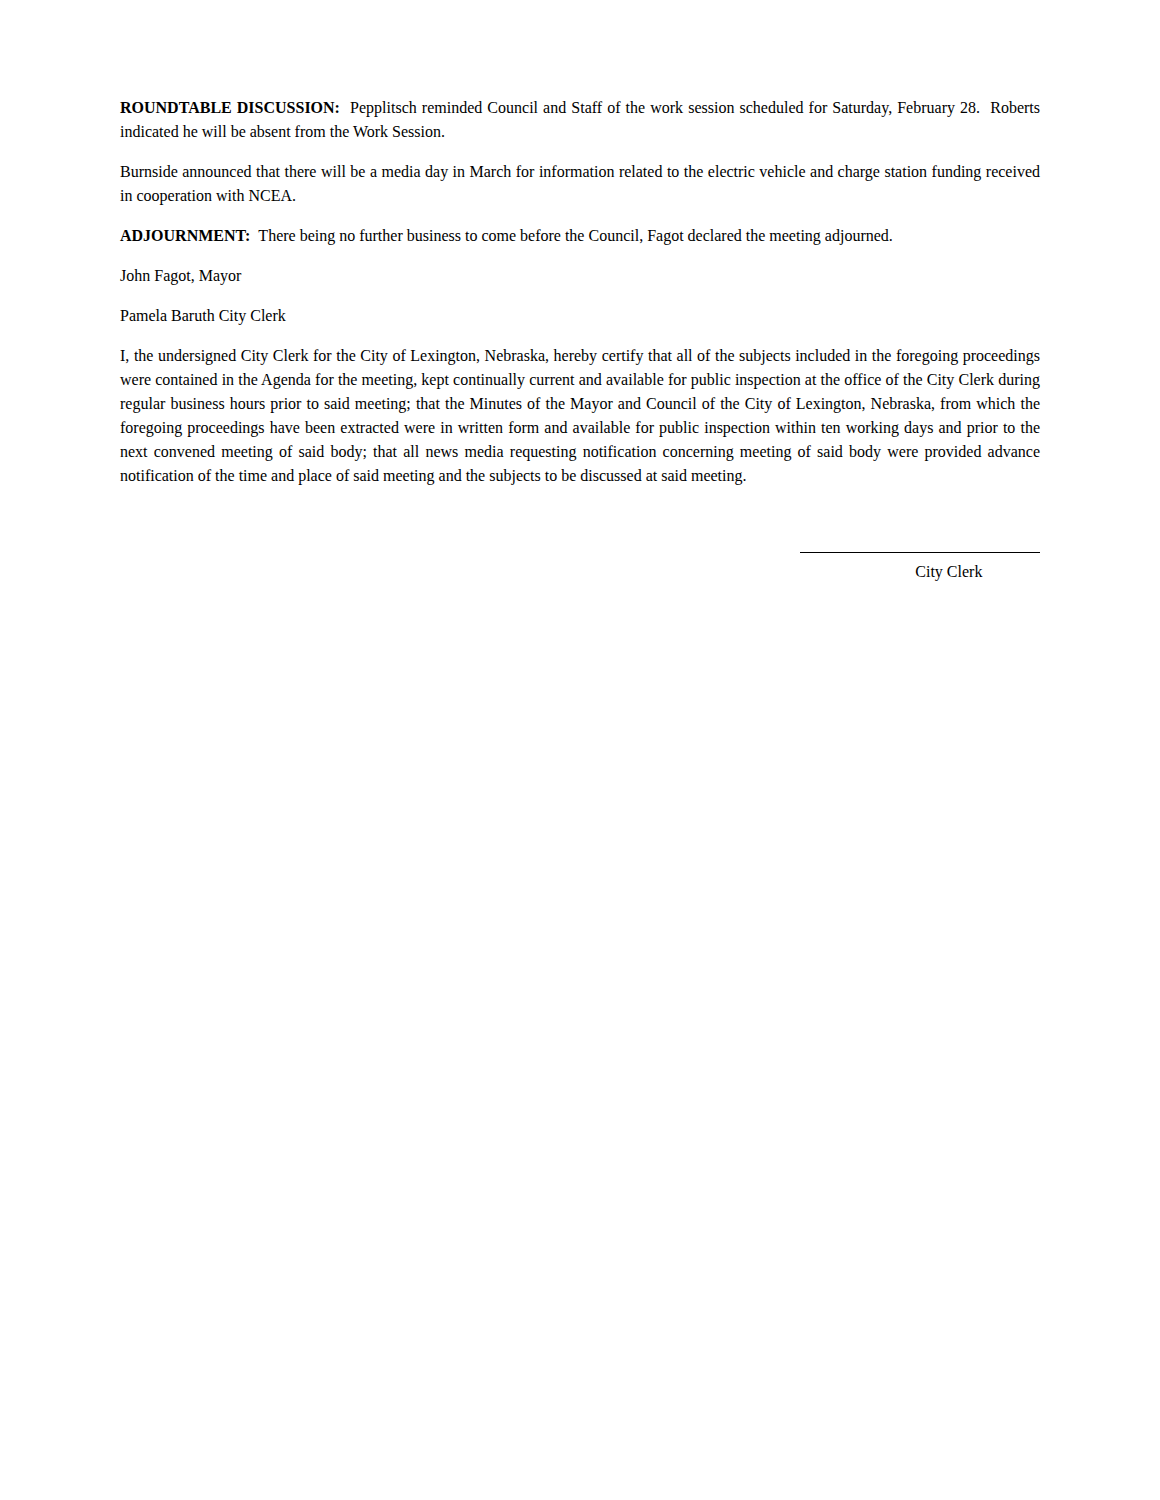ROUNDTABLE DISCUSSION: Pepplitsch reminded Council and Staff of the work session scheduled for Saturday, February 28. Roberts indicated he will be absent from the Work Session.
Burnside announced that there will be a media day in March for information related to the electric vehicle and charge station funding received in cooperation with NCEA.
ADJOURNMENT: There being no further business to come before the Council, Fagot declared the meeting adjourned.
John Fagot, Mayor
Pamela Baruth City Clerk
I, the undersigned City Clerk for the City of Lexington, Nebraska, hereby certify that all of the subjects included in the foregoing proceedings were contained in the Agenda for the meeting, kept continually current and available for public inspection at the office of the City Clerk during regular business hours prior to said meeting; that the Minutes of the Mayor and Council of the City of Lexington, Nebraska, from which the foregoing proceedings have been extracted were in written form and available for public inspection within ten working days and prior to the next convened meeting of said body; that all news media requesting notification concerning meeting of said body were provided advance notification of the time and place of said meeting and the subjects to be discussed at said meeting.
City Clerk